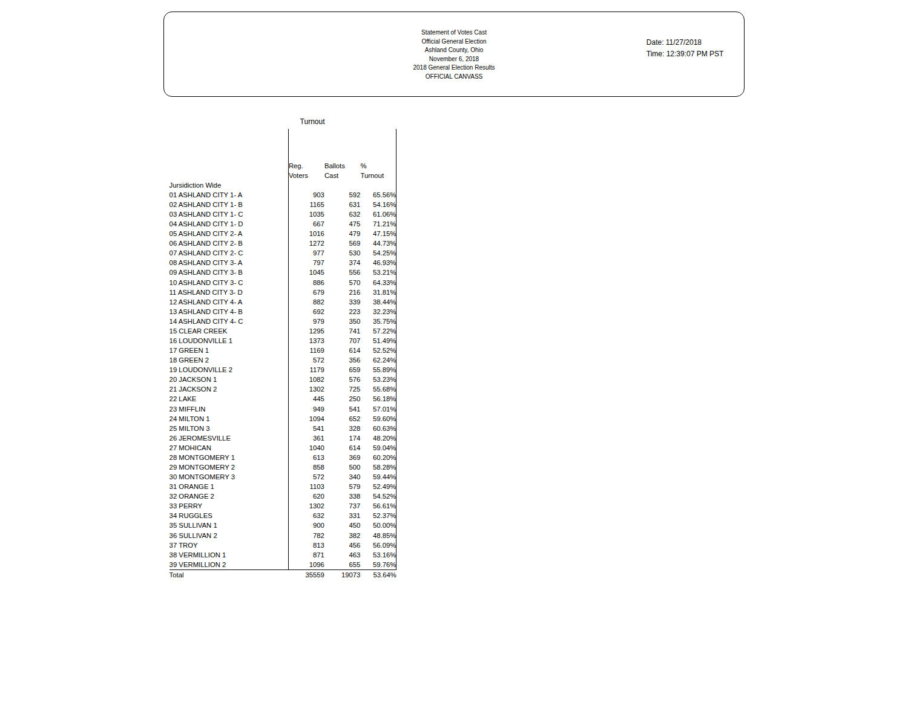Statement of Votes Cast
Official General Election
Ashland County, Ohio
November 6, 2018
2018 General Election Results
OFFICIAL CANVASS
Date: 11/27/2018
Time: 12:39:07 PM PST
Turnout
| | Reg. Voters | Ballots Cast | % Turnout |
| --- | --- | --- | --- |
| Jursidiction Wide | | | |
| 01 ASHLAND CITY 1- A | 903 | 592 | 65.56% |
| 02 ASHLAND CITY 1- B | 1165 | 631 | 54.16% |
| 03 ASHLAND CITY 1- C | 1035 | 632 | 61.06% |
| 04 ASHLAND CITY 1- D | 667 | 475 | 71.21% |
| 05 ASHLAND CITY 2- A | 1016 | 479 | 47.15% |
| 06 ASHLAND CITY 2- B | 1272 | 569 | 44.73% |
| 07 ASHLAND CITY 2- C | 977 | 530 | 54.25% |
| 08 ASHLAND CITY 3- A | 797 | 374 | 46.93% |
| 09 ASHLAND CITY 3- B | 1045 | 556 | 53.21% |
| 10 ASHLAND CITY 3- C | 886 | 570 | 64.33% |
| 11 ASHLAND CITY 3- D | 679 | 216 | 31.81% |
| 12 ASHLAND CITY 4- A | 882 | 339 | 38.44% |
| 13 ASHLAND CITY 4- B | 692 | 223 | 32.23% |
| 14 ASHLAND CITY 4- C | 979 | 350 | 35.75% |
| 15 CLEAR CREEK | 1295 | 741 | 57.22% |
| 16 LOUDONVILLE 1 | 1373 | 707 | 51.49% |
| 17 GREEN 1 | 1169 | 614 | 52.52% |
| 18 GREEN 2 | 572 | 356 | 62.24% |
| 19 LOUDONVILLE 2 | 1179 | 659 | 55.89% |
| 20 JACKSON 1 | 1082 | 576 | 53.23% |
| 21 JACKSON 2 | 1302 | 725 | 55.68% |
| 22 LAKE | 445 | 250 | 56.18% |
| 23 MIFFLIN | 949 | 541 | 57.01% |
| 24 MILTON 1 | 1094 | 652 | 59.60% |
| 25 MILTON 3 | 541 | 328 | 60.63% |
| 26 JEROMESVILLE | 361 | 174 | 48.20% |
| 27 MOHICAN | 1040 | 614 | 59.04% |
| 28 MONTGOMERY 1 | 613 | 369 | 60.20% |
| 29 MONTGOMERY 2 | 858 | 500 | 58.28% |
| 30 MONTGOMERY 3 | 572 | 340 | 59.44% |
| 31 ORANGE 1 | 1103 | 579 | 52.49% |
| 32 ORANGE 2 | 620 | 338 | 54.52% |
| 33 PERRY | 1302 | 737 | 56.61% |
| 34 RUGGLES | 632 | 331 | 52.37% |
| 35 SULLIVAN 1 | 900 | 450 | 50.00% |
| 36 SULLIVAN 2 | 782 | 382 | 48.85% |
| 37 TROY | 813 | 456 | 56.09% |
| 38 VERMILLION 1 | 871 | 463 | 53.16% |
| 39 VERMILLION 2 | 1096 | 655 | 59.76% |
| Total | 35559 | 19073 | 53.64% |